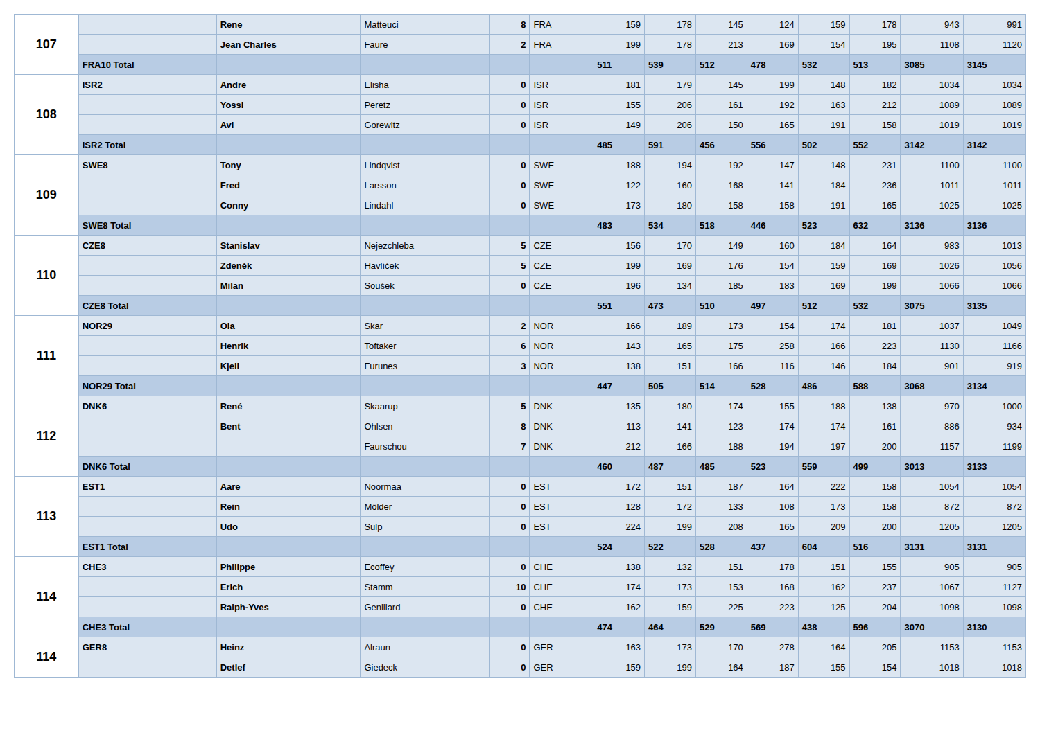| 107 | | Rene | Matteuci | 8 | FRA | 159 | 178 | 145 | 124 | 159 | 178 | 943 | 991 |
| | Jean Charles | Faure | 2 | FRA | 199 | 178 | 213 | 169 | 154 | 195 | 1108 | 1120 |
| FRA10 Total | | | | | 511 | 539 | 512 | 478 | 532 | 513 | 3085 | 3145 |
| 108 | ISR2 | Andre | Elisha | 0 | ISR | 181 | 179 | 145 | 199 | 148 | 182 | 1034 | 1034 |
| | Yossi | Peretz | 0 | ISR | 155 | 206 | 161 | 192 | 163 | 212 | 1089 | 1089 |
| | Avi | Gorewitz | 0 | ISR | 149 | 206 | 150 | 165 | 191 | 158 | 1019 | 1019 |
| ISR2 Total | | | | | 485 | 591 | 456 | 556 | 502 | 552 | 3142 | 3142 |
| 109 | SWE8 | Tony | Lindqvist | 0 | SWE | 188 | 194 | 192 | 147 | 148 | 231 | 1100 | 1100 |
| | Fred | Larsson | 0 | SWE | 122 | 160 | 168 | 141 | 184 | 236 | 1011 | 1011 |
| | Conny | Lindahl | 0 | SWE | 173 | 180 | 158 | 158 | 191 | 165 | 1025 | 1025 |
| SWE8 Total | | | | | 483 | 534 | 518 | 446 | 523 | 632 | 3136 | 3136 |
| 110 | CZE8 | Stanislav | Nejezchleba | 5 | CZE | 156 | 170 | 149 | 160 | 184 | 164 | 983 | 1013 |
| | Zdeněk | Havlíček | 5 | CZE | 199 | 169 | 176 | 154 | 159 | 169 | 1026 | 1056 |
| | Milan | Soušek | 0 | CZE | 196 | 134 | 185 | 183 | 169 | 199 | 1066 | 1066 |
| CZE8 Total | | | | | 551 | 473 | 510 | 497 | 512 | 532 | 3075 | 3135 |
| 111 | NOR29 | Ola | Skar | 2 | NOR | 166 | 189 | 173 | 154 | 174 | 181 | 1037 | 1049 |
| | Henrik | Toftaker | 6 | NOR | 143 | 165 | 175 | 258 | 166 | 223 | 1130 | 1166 |
| | Kjell | Furunes | 3 | NOR | 138 | 151 | 166 | 116 | 146 | 184 | 901 | 919 |
| NOR29 Total | | | | | 447 | 505 | 514 | 528 | 486 | 588 | 3068 | 3134 |
| 112 | DNK6 | René | Skaarup | 5 | DNK | 135 | 180 | 174 | 155 | 188 | 138 | 970 | 1000 |
| | Bent | Ohlsen | 8 | DNK | 113 | 141 | 123 | 174 | 174 | 161 | 886 | 934 |
| | | Faurschou | 7 | DNK | 212 | 166 | 188 | 194 | 197 | 200 | 1157 | 1199 |
| DNK6 Total | | | | | 460 | 487 | 485 | 523 | 559 | 499 | 3013 | 3133 |
| 113 | EST1 | Aare | Noormaa | 0 | EST | 172 | 151 | 187 | 164 | 222 | 158 | 1054 | 1054 |
| | Rein | Mölder | 0 | EST | 128 | 172 | 133 | 108 | 173 | 158 | 872 | 872 |
| | Udo | Sulp | 0 | EST | 224 | 199 | 208 | 165 | 209 | 200 | 1205 | 1205 |
| EST1 Total | | | | | 524 | 522 | 528 | 437 | 604 | 516 | 3131 | 3131 |
| 114 | CHE3 | Philippe | Ecoffey | 0 | CHE | 138 | 132 | 151 | 178 | 151 | 155 | 905 | 905 |
| | Erich | Stamm | 10 | CHE | 174 | 173 | 153 | 168 | 162 | 237 | 1067 | 1127 |
| | Ralph-Yves | Genillard | 0 | CHE | 162 | 159 | 225 | 223 | 125 | 204 | 1098 | 1098 |
| CHE3 Total | | | | | 474 | 464 | 529 | 569 | 438 | 596 | 3070 | 3130 |
| 114 | GER8 | Heinz | Alraun | 0 | GER | 163 | 173 | 170 | 278 | 164 | 205 | 1153 | 1153 |
| | Detlef | Giedeck | 0 | GER | 159 | 199 | 164 | 187 | 155 | 154 | 1018 | 1018 |